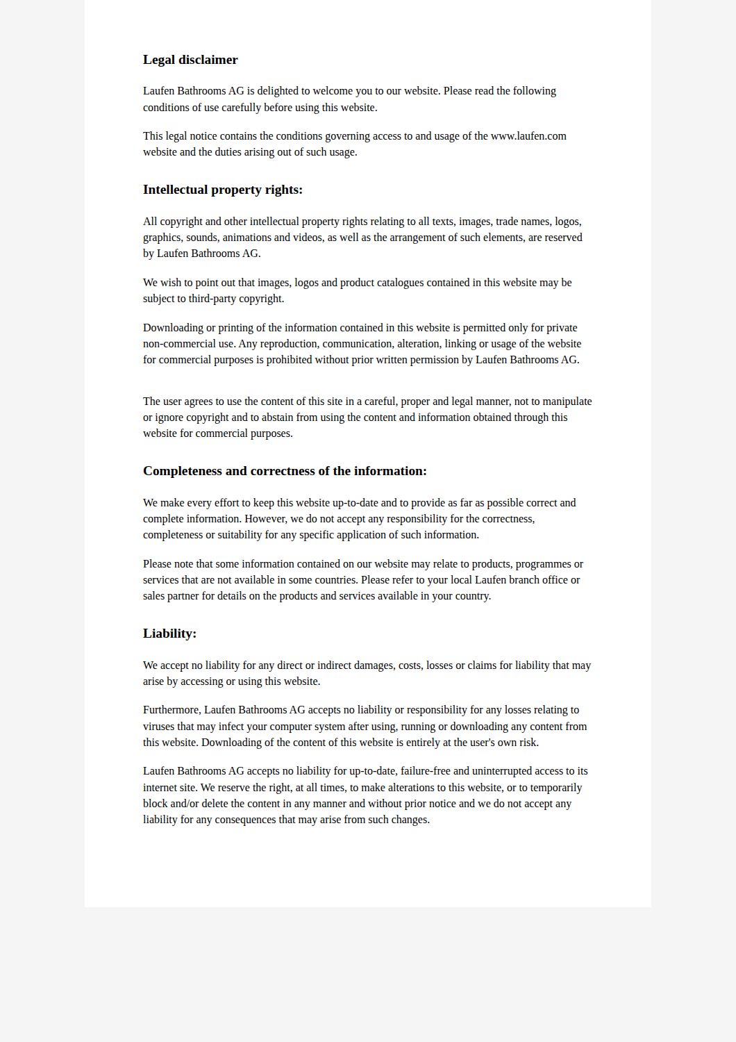Legal disclaimer
Laufen Bathrooms AG is delighted to welcome you to our website. Please read the following conditions of use carefully before using this website.
This legal notice contains the conditions governing access to and usage of the www.laufen.com website and the duties arising out of such usage.
Intellectual property rights:
All copyright and other intellectual property rights relating to all texts, images, trade names, logos, graphics, sounds, animations and videos, as well as the arrangement of such elements, are reserved by Laufen Bathrooms AG.
We wish to point out that images, logos and product catalogues contained in this website may be subject to third-party copyright.
Downloading or printing of the information contained in this website is permitted only for private non-commercial use. Any reproduction, communication, alteration, linking or usage of the website for commercial purposes is prohibited without prior written permission by Laufen Bathrooms AG.
The user agrees to use the content of this site in a careful, proper and legal manner, not to manipulate or ignore copyright and to abstain from using the content and information obtained through this website for commercial purposes.
Completeness and correctness of the information:
We make every effort to keep this website up-to-date and to provide as far as possible correct and complete information. However, we do not accept any responsibility for the correctness, completeness or suitability for any specific application of such information.
Please note that some information contained on our website may relate to products, programmes or services that are not available in some countries. Please refer to your local Laufen branch office or sales partner for details on the products and services available in your country.
Liability:
We accept no liability for any direct or indirect damages, costs, losses or claims for liability that may arise by accessing or using this website.
Furthermore, Laufen Bathrooms AG accepts no liability or responsibility for any losses relating to viruses that may infect your computer system after using, running or downloading any content from this website. Downloading of the content of this website is entirely at the user's own risk.
Laufen Bathrooms AG accepts no liability for up-to-date, failure-free and uninterrupted access to its internet site. We reserve the right, at all times, to make alterations to this website, or to temporarily block and/or delete the content in any manner and without prior notice and we do not accept any liability for any consequences that may arise from such changes.